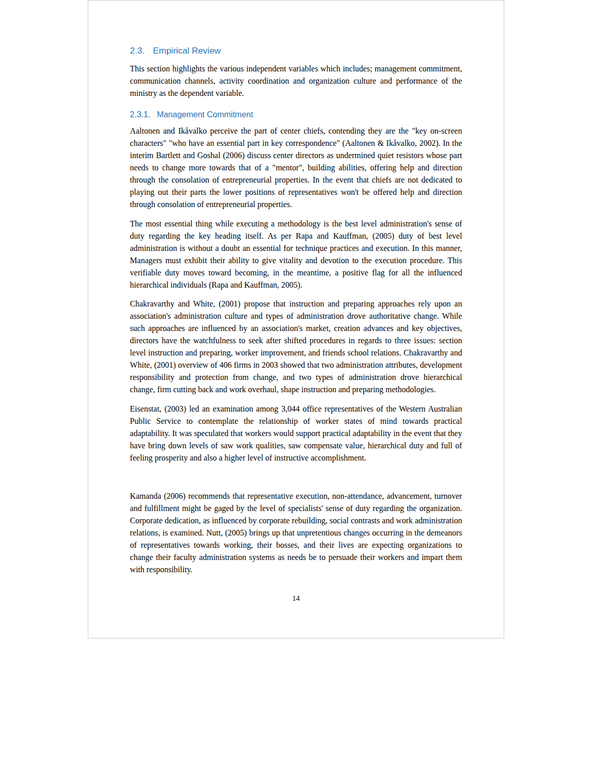2.3. Empirical Review
This section highlights the various independent variables which includes; management commitment, communication channels, activity coordination and organization culture and performance of the ministry as the dependent variable.
2.3.1. Management Commitment
Aaltonen and Ikåvalko perceive the part of center chiefs, contending they are the "key on-screen characters" "who have an essential part in key correspondence" (Aaltonen & Ikåvalko, 2002). In the interim Bartlett and Goshal (2006) discuss center directors as undermined quiet resistors whose part needs to change more towards that of a "mentor", building abilities, offering help and direction through the consolation of entrepreneurial properties. In the event that chiefs are not dedicated to playing out their parts the lower positions of representatives won't be offered help and direction through consolation of entrepreneurial properties.
The most essential thing while executing a methodology is the best level administration's sense of duty regarding the key heading itself. As per Rapa and Kauffman, (2005) duty of best level administration is without a doubt an essential for technique practices and execution. In this manner, Managers must exhibit their ability to give vitality and devotion to the execution procedure. This verifiable duty moves toward becoming, in the meantime, a positive flag for all the influenced hierarchical individuals (Rapa and Kauffman, 2005).
Chakravarthy and White, (2001) propose that instruction and preparing approaches rely upon an association's administration culture and types of administration drove authoritative change. While such approaches are influenced by an association's market, creation advances and key objectives, directors have the watchfulness to seek after shifted procedures in regards to three issues: section level instruction and preparing, worker improvement, and friends school relations. Chakravarthy and White, (2001) overview of 406 firms in 2003 showed that two administration attributes, development responsibility and protection from change, and two types of administration drove hierarchical change, firm cutting back and work overhaul, shape instruction and preparing methodologies.
Eisenstat, (2003) led an examination among 3,044 office representatives of the Western Australian Public Service to contemplate the relationship of worker states of mind towards practical adaptability. It was speculated that workers would support practical adaptability in the event that they have bring down levels of saw work qualities, saw compensate value, hierarchical duty and full of feeling prosperity and also a higher level of instructive accomplishment.
Kamanda (2006) recommends that representative execution, non-attendance, advancement, turnover and fulfillment might be gaged by the level of specialists' sense of duty regarding the organization. Corporate dedication, as influenced by corporate rebuilding, social contrasts and work administration relations, is examined. Nutt, (2005) brings up that unpretentious changes occurring in the demeanors of representatives towards working, their bosses, and their lives are expecting organizations to change their faculty administration systems as needs be to persuade their workers and impart them with responsibility.
14